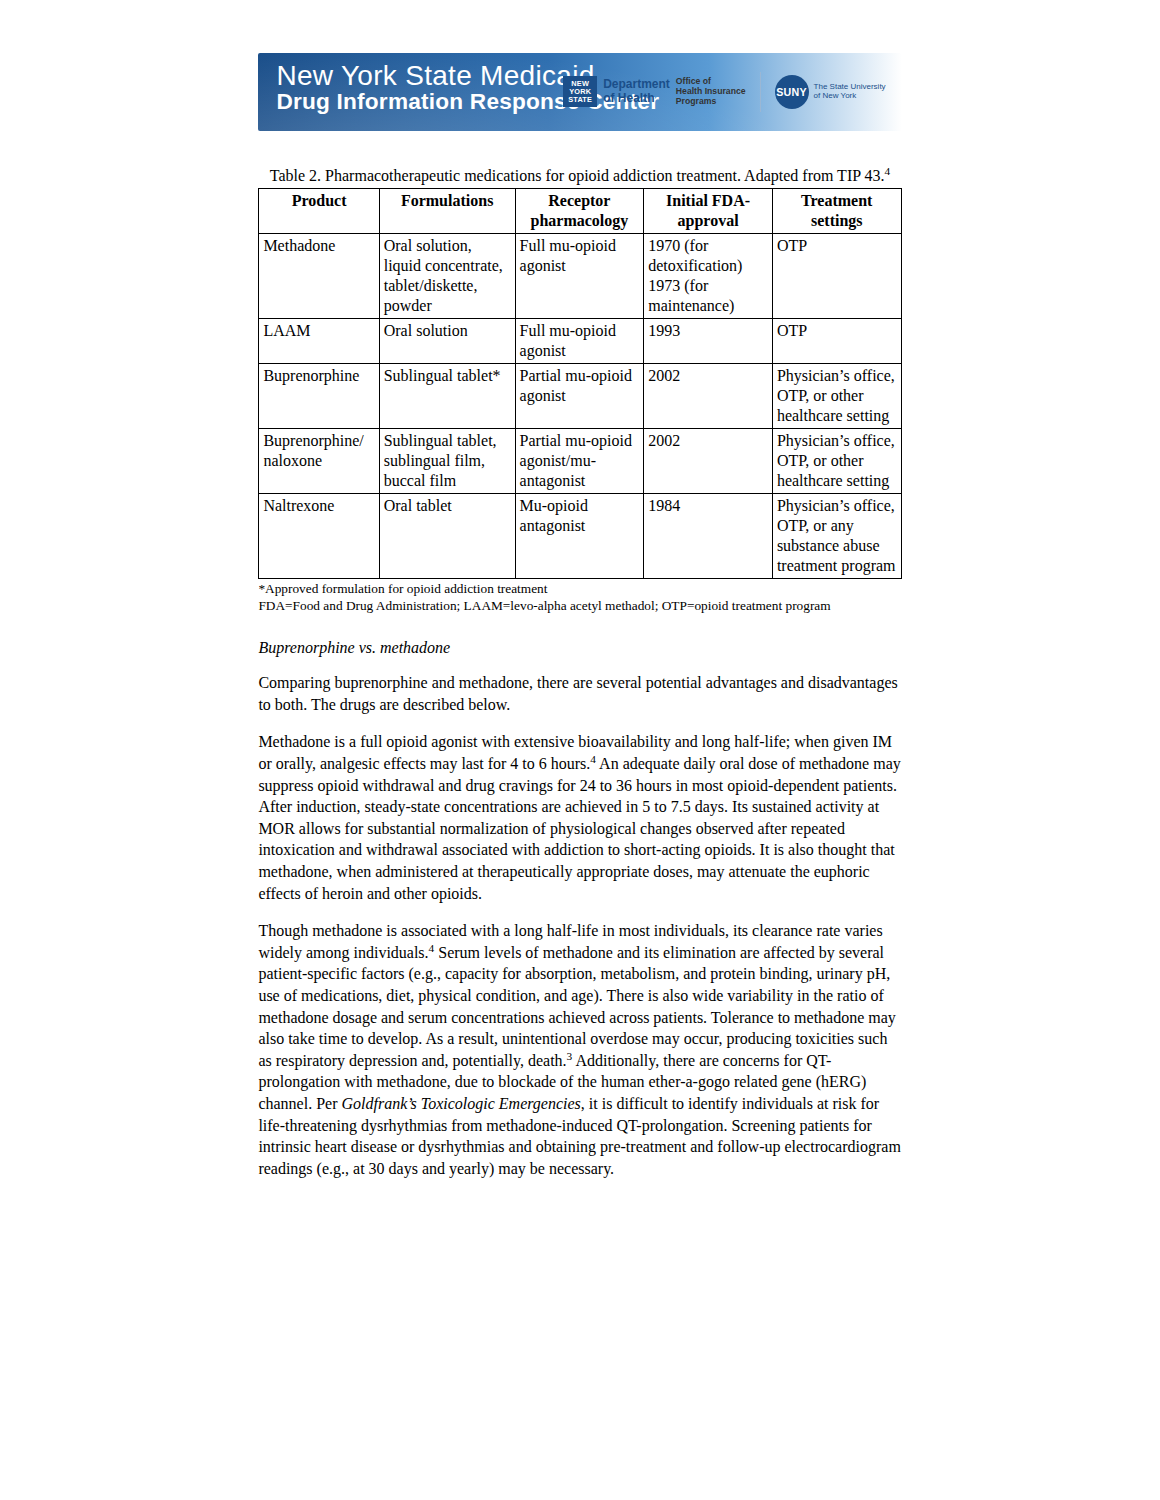New York State Medicaid
Drug Information Response Center
NEW
YORK
STATE
Department
of Health
Office of
Health Insurance
Programs
SUNY
The State University
of New York
Table 2. Pharmacotherapeutic medications for opioid addiction treatment. Adapted from TIP 43.4
| Product | Formulations | Receptor pharmacology | Initial FDA- approval | Treatment settings |
| --- | --- | --- | --- | --- |
| Methadone | Oral solution, liquid concentrate, tablet/diskette, powder | Full mu-opioid agonist | 1970 (for detoxification) 1973 (for maintenance) | OTP |
| LAAM | Oral solution | Full mu-opioid agonist | 1993 | OTP |
| Buprenorphine | Sublingual tablet* | Partial mu-opioid agonist | 2002 | Physician’s office, OTP, or other healthcare setting |
| Buprenorphine/ naloxone | Sublingual tablet, sublingual film, buccal film | Partial mu-opioid agonist/mu-antagonist | 2002 | Physician’s office, OTP, or other healthcare setting |
| Naltrexone | Oral tablet | Mu-opioid antagonist | 1984 | Physician’s office, OTP, or any substance abuse treatment program |
*Approved formulation for opioid addiction treatment
FDA=Food and Drug Administration; LAAM=levo-alpha acetyl methadol; OTP=opioid treatment program
Buprenorphine vs. methadone
Comparing buprenorphine and methadone, there are several potential advantages and disadvantages to both. The drugs are described below.
Methadone is a full opioid agonist with extensive bioavailability and long half-life; when given IM or orally, analgesic effects may last for 4 to 6 hours.4 An adequate daily oral dose of methadone may suppress opioid withdrawal and drug cravings for 24 to 36 hours in most opioid-dependent patients. After induction, steady-state concentrations are achieved in 5 to 7.5 days. Its sustained activity at MOR allows for substantial normalization of physiological changes observed after repeated intoxication and withdrawal associated with addiction to short-acting opioids. It is also thought that methadone, when administered at therapeutically appropriate doses, may attenuate the euphoric effects of heroin and other opioids.
Though methadone is associated with a long half-life in most individuals, its clearance rate varies widely among individuals.4 Serum levels of methadone and its elimination are affected by several patient-specific factors (e.g., capacity for absorption, metabolism, and protein binding, urinary pH, use of medications, diet, physical condition, and age). There is also wide variability in the ratio of methadone dosage and serum concentrations achieved across patients. Tolerance to methadone may also take time to develop. As a result, unintentional overdose may occur, producing toxicities such as respiratory depression and, potentially, death.3 Additionally, there are concerns for QT-prolongation with methadone, due to blockade of the human ether-a-gogo related gene (hERG) channel. Per Goldfrank’s Toxicologic Emergencies, it is difficult to identify individuals at risk for life-threatening dysrhythmias from methadone-induced QT-prolongation. Screening patients for intrinsic heart disease or dysrhythmias and obtaining pre-treatment and follow-up electrocardiogram readings (e.g., at 30 days and yearly) may be necessary.